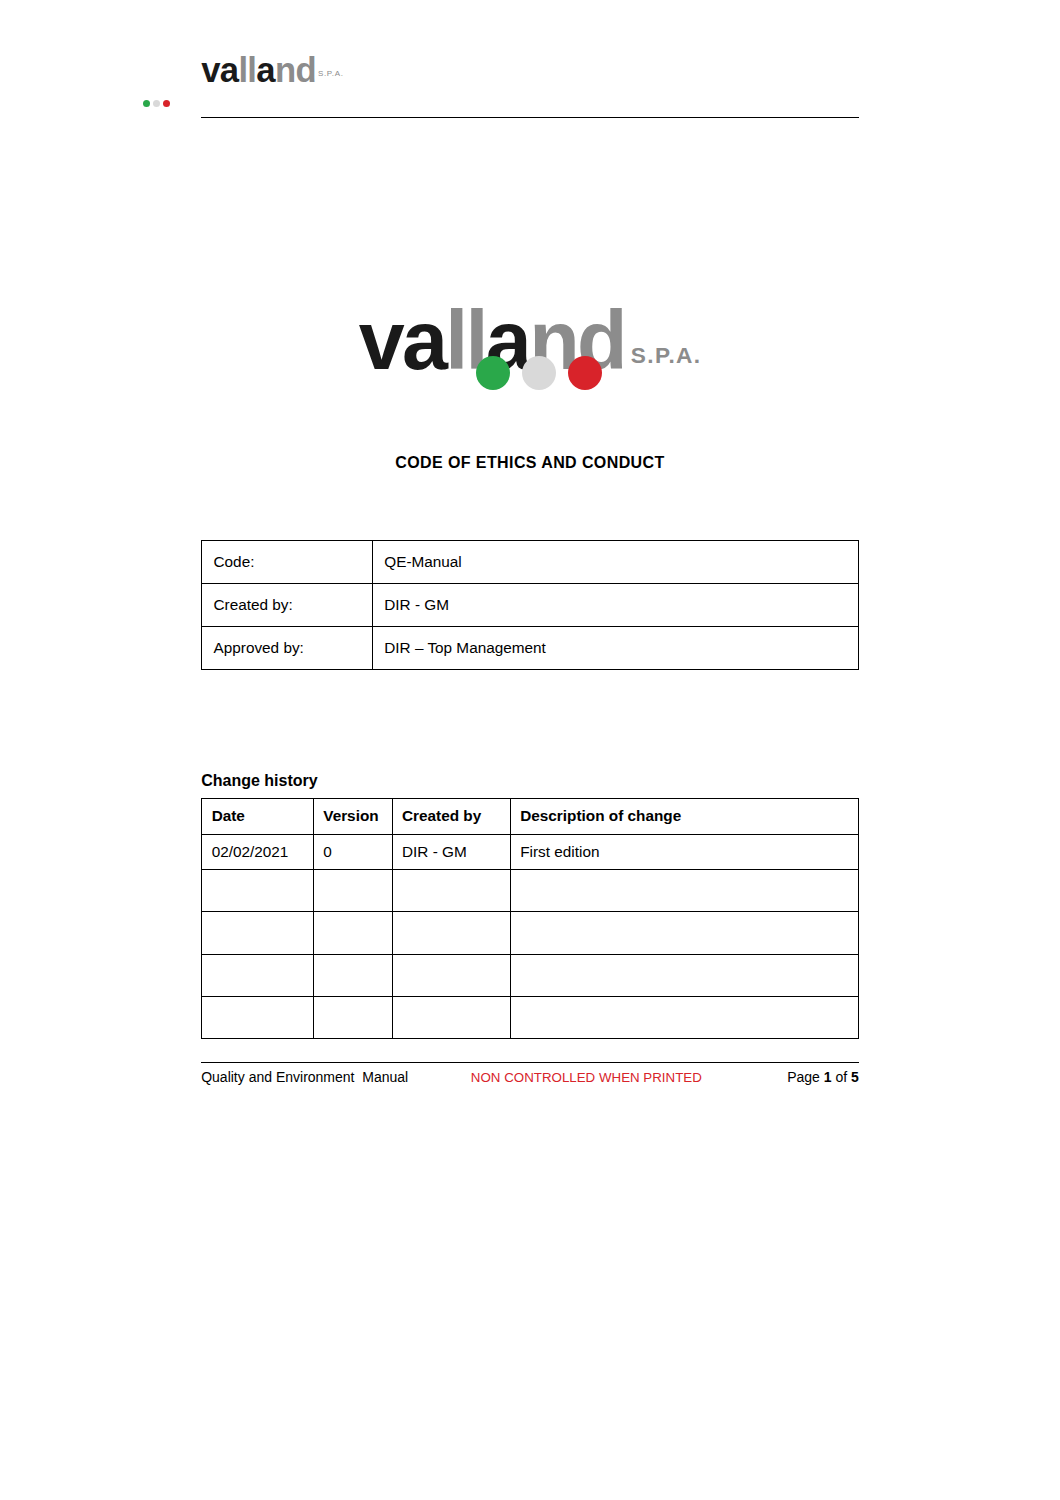valland S.P.A.
valland S.P.A.
CODE OF ETHICS AND CONDUCT
| Code: | QE-Manual |
| Created by: | DIR - GM |
| Approved by: | DIR – Top Management |
Change history
| Date | Version | Created by | Description of change |
| --- | --- | --- | --- |
| 02/02/2021 | 0 | DIR - GM | First edition |
Quality and Environment Manual
NON CONTROLLED WHEN PRINTED
Page 1 of 5